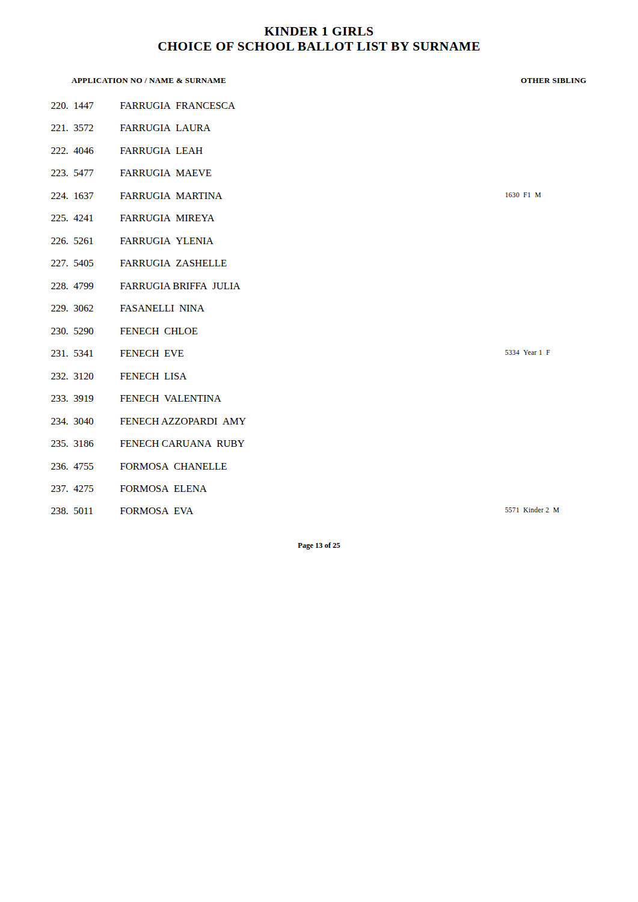KINDER 1 GIRLS
CHOICE OF SCHOOL BALLOT LIST BY SURNAME
| APPLICATION NO / NAME & SURNAME | OTHER SIBLING |
| --- | --- |
| 220. | 1447 | FARRUGIA FRANCESCA | |
| 221. | 3572 | FARRUGIA LAURA | |
| 222. | 4046 | FARRUGIA LEAH | |
| 223. | 5477 | FARRUGIA MAEVE | |
| 224. | 1637 | FARRUGIA MARTINA | 1630 F1 M |
| 225. | 4241 | FARRUGIA MIREYA | |
| 226. | 5261 | FARRUGIA YLENIA | |
| 227. | 5405 | FARRUGIA ZASHELLE | |
| 228. | 4799 | FARRUGIA BRIFFA JULIA | |
| 229. | 3062 | FASANELLI NINA | |
| 230. | 5290 | FENECH CHLOE | |
| 231. | 5341 | FENECH EVE | 5334 Year 1 F |
| 232. | 3120 | FENECH LISA | |
| 233. | 3919 | FENECH VALENTINA | |
| 234. | 3040 | FENECH AZZOPARDI AMY | |
| 235. | 3186 | FENECH CARUANA RUBY | |
| 236. | 4755 | FORMOSA CHANELLE | |
| 237. | 4275 | FORMOSA ELENA | |
| 238. | 5011 | FORMOSA EVA | 5571 Kinder 2 M |
Page 13 of 25